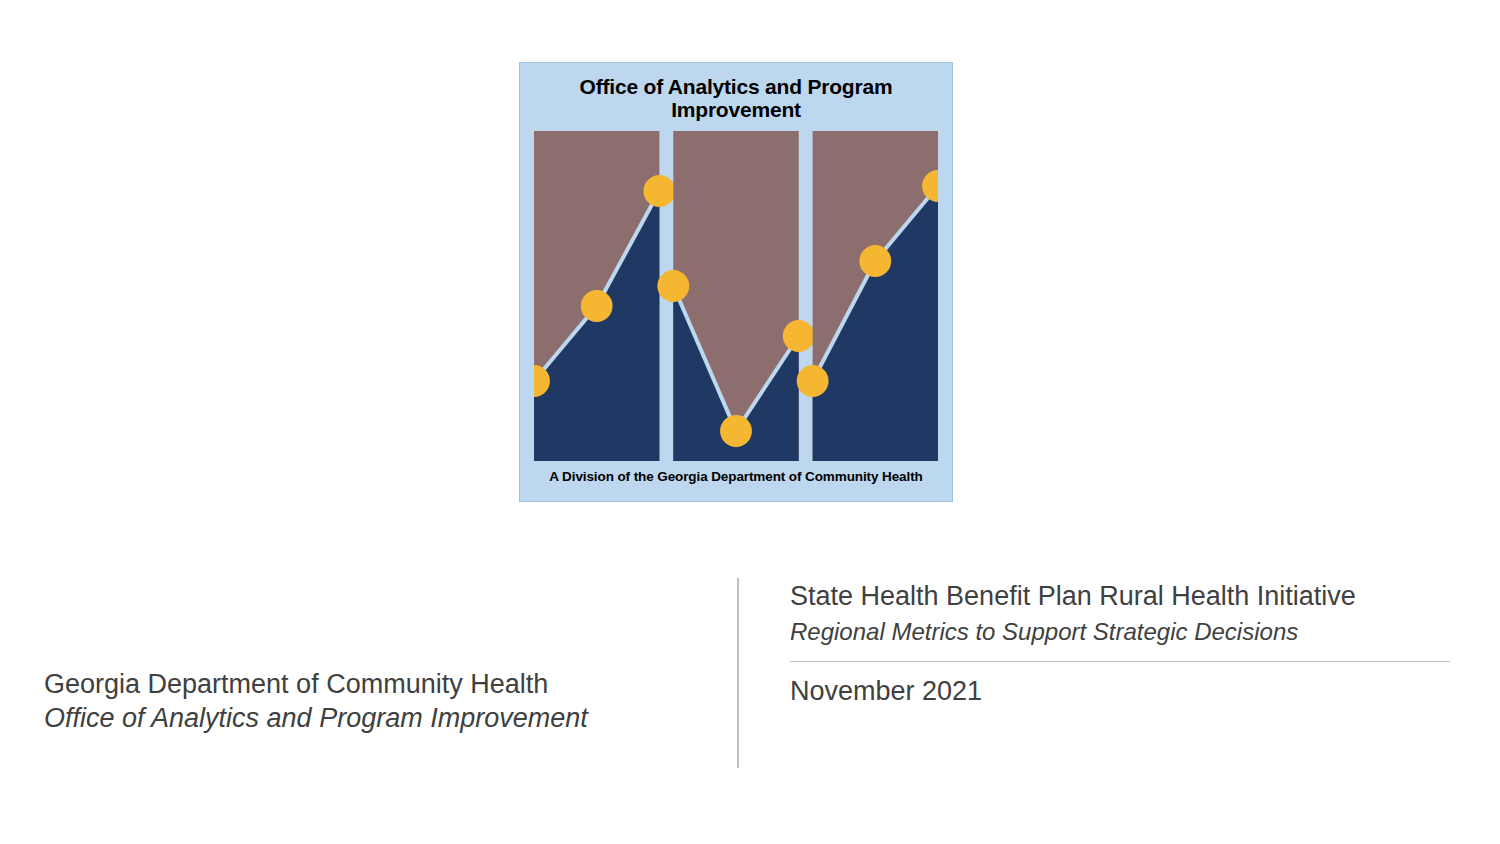Office of Analytics and Program Improvement
A Division of the Georgia Department of Community Health
Georgia Department of Community Health
Office of Analytics and Program Improvement
State Health Benefit Plan Rural Health Initiative
Regional Metrics to Support Strategic Decisions
November 2021